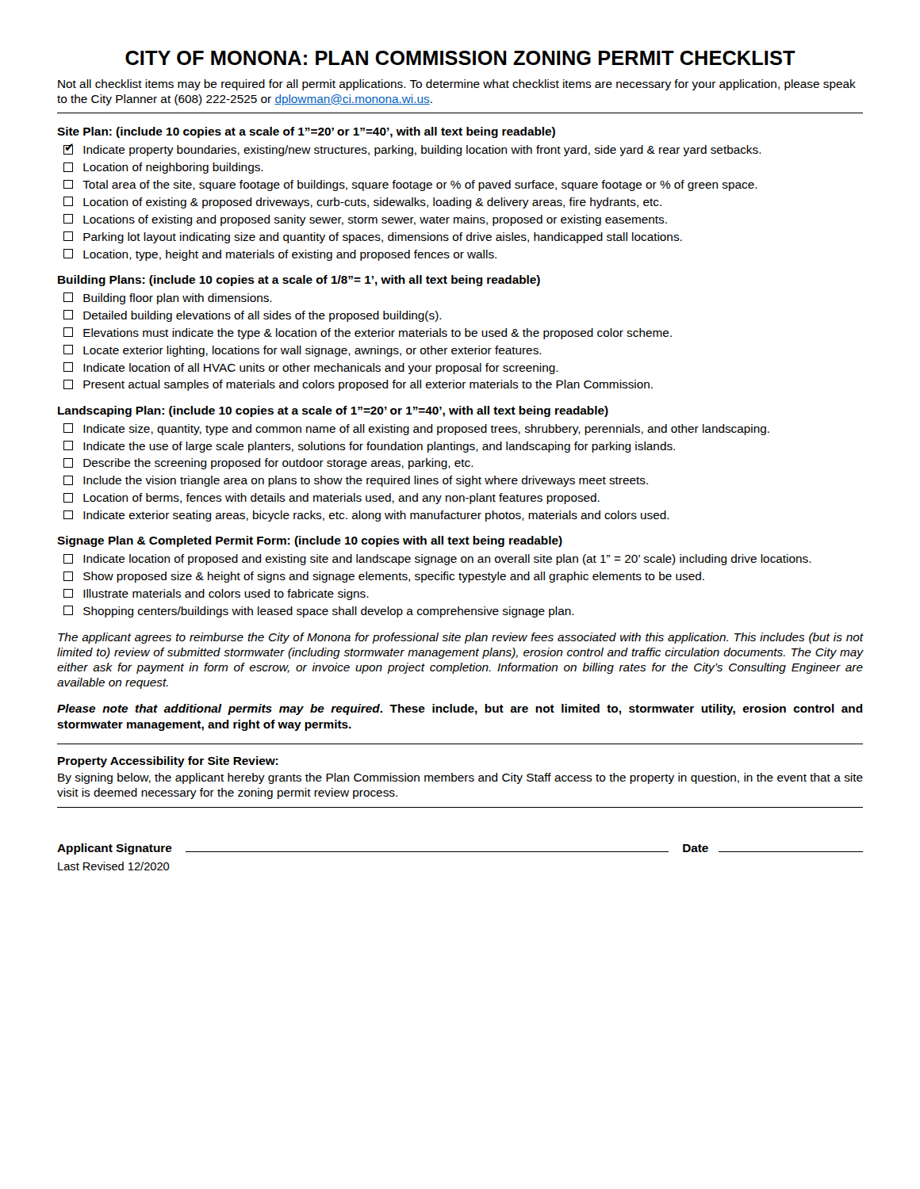CITY OF MONONA: PLAN COMMISSION ZONING PERMIT CHECKLIST
Not all checklist items may be required for all permit applications. To determine what checklist items are necessary for your application, please speak to the City Planner at (608) 222-2525 or dplowman@ci.monona.wi.us.
Site Plan: (include 10 copies at a scale of 1”=20’ or 1”=40’, with all text being readable)
Indicate property boundaries, existing/new structures, parking, building location with front yard, side yard & rear yard setbacks.
Location of neighboring buildings.
Total area of the site, square footage of buildings, square footage or % of paved surface, square footage or % of green space.
Location of existing & proposed driveways, curb-cuts, sidewalks, loading & delivery areas, fire hydrants, etc.
Locations of existing and proposed sanity sewer, storm sewer, water mains, proposed or existing easements.
Parking lot layout indicating size and quantity of spaces, dimensions of drive aisles, handicapped stall locations.
Location, type, height and materials of existing and proposed fences or walls.
Building Plans: (include 10 copies at a scale of 1/8”= 1’, with all text being readable)
Building floor plan with dimensions.
Detailed building elevations of all sides of the proposed building(s).
Elevations must indicate the type & location of the exterior materials to be used & the proposed color scheme.
Locate exterior lighting, locations for wall signage, awnings, or other exterior features.
Indicate location of all HVAC units or other mechanicals and your proposal for screening.
Present actual samples of materials and colors proposed for all exterior materials to the Plan Commission.
Landscaping Plan: (include 10 copies at a scale of 1”=20’ or 1”=40’, with all text being readable)
Indicate size, quantity, type and common name of all existing and proposed trees, shrubbery, perennials, and other landscaping.
Indicate the use of large scale planters, solutions for foundation plantings, and landscaping for parking islands.
Describe the screening proposed for outdoor storage areas, parking, etc.
Include the vision triangle area on plans to show the required lines of sight where driveways meet streets.
Location of berms, fences with details and materials used, and any non-plant features proposed.
Indicate exterior seating areas, bicycle racks, etc. along with manufacturer photos, materials and colors used.
Signage Plan & Completed Permit Form: (include 10 copies with all text being readable)
Indicate location of proposed and existing site and landscape signage on an overall site plan (at 1” = 20’ scale) including drive locations.
Show proposed size & height of signs and signage elements, specific typestyle and all graphic elements to be used.
Illustrate materials and colors used to fabricate signs.
Shopping centers/buildings with leased space shall develop a comprehensive signage plan.
The applicant agrees to reimburse the City of Monona for professional site plan review fees associated with this application. This includes (but is not limited to) review of submitted stormwater (including stormwater management plans), erosion control and traffic circulation documents. The City may either ask for payment in form of escrow, or invoice upon project completion. Information on billing rates for the City’s Consulting Engineer are available on request.
Please note that additional permits may be required. These include, but are not limited to, stormwater utility, erosion control and stormwater management, and right of way permits.
Property Accessibility for Site Review:
By signing below, the applicant hereby grants the Plan Commission members and City Staff access to the property in question, in the event that a site visit is deemed necessary for the zoning permit review process.
Applicant Signature Date
Last Revised 12/2020